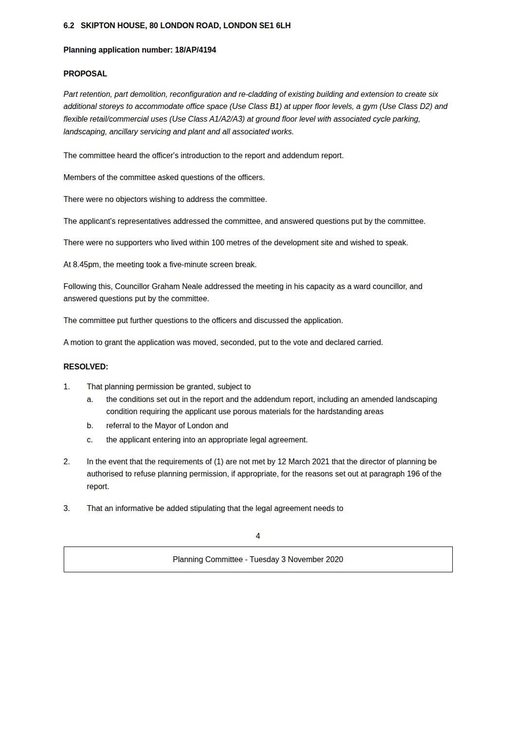6.2 SKIPTON HOUSE, 80 LONDON ROAD, LONDON SE1 6LH
Planning application number: 18/AP/4194
PROPOSAL
Part retention, part demolition, reconfiguration and re-cladding of existing building and extension to create six additional storeys to accommodate office space (Use Class B1) at upper floor levels, a gym (Use Class D2) and flexible retail/commercial uses (Use Class A1/A2/A3) at ground floor level with associated cycle parking, landscaping, ancillary servicing and plant and all associated works.
The committee heard the officer's introduction to the report and addendum report.
Members of the committee asked questions of the officers.
There were no objectors wishing to address the committee.
The applicant's representatives addressed the committee, and answered questions put by the committee.
There were no supporters who lived within 100 metres of the development site and wished to speak.
At 8.45pm, the meeting took a five-minute screen break.
Following this, Councillor Graham Neale addressed the meeting in his capacity as a ward councillor, and answered questions put by the committee.
The committee put further questions to the officers and discussed the application.
A motion to grant the application was moved, seconded, put to the vote and declared carried.
RESOLVED:
That planning permission be granted, subject to
the conditions set out in the report and the addendum report, including an amended landscaping condition requiring the applicant use porous materials for the hardstanding areas
referral to the Mayor of London and
the applicant entering into an appropriate legal agreement.
In the event that the requirements of (1) are not met by 12 March 2021 that the director of planning be authorised to refuse planning permission, if appropriate, for the reasons set out at paragraph 196 of the report.
That an informative be added stipulating that the legal agreement needs to
4
Planning Committee - Tuesday 3 November 2020